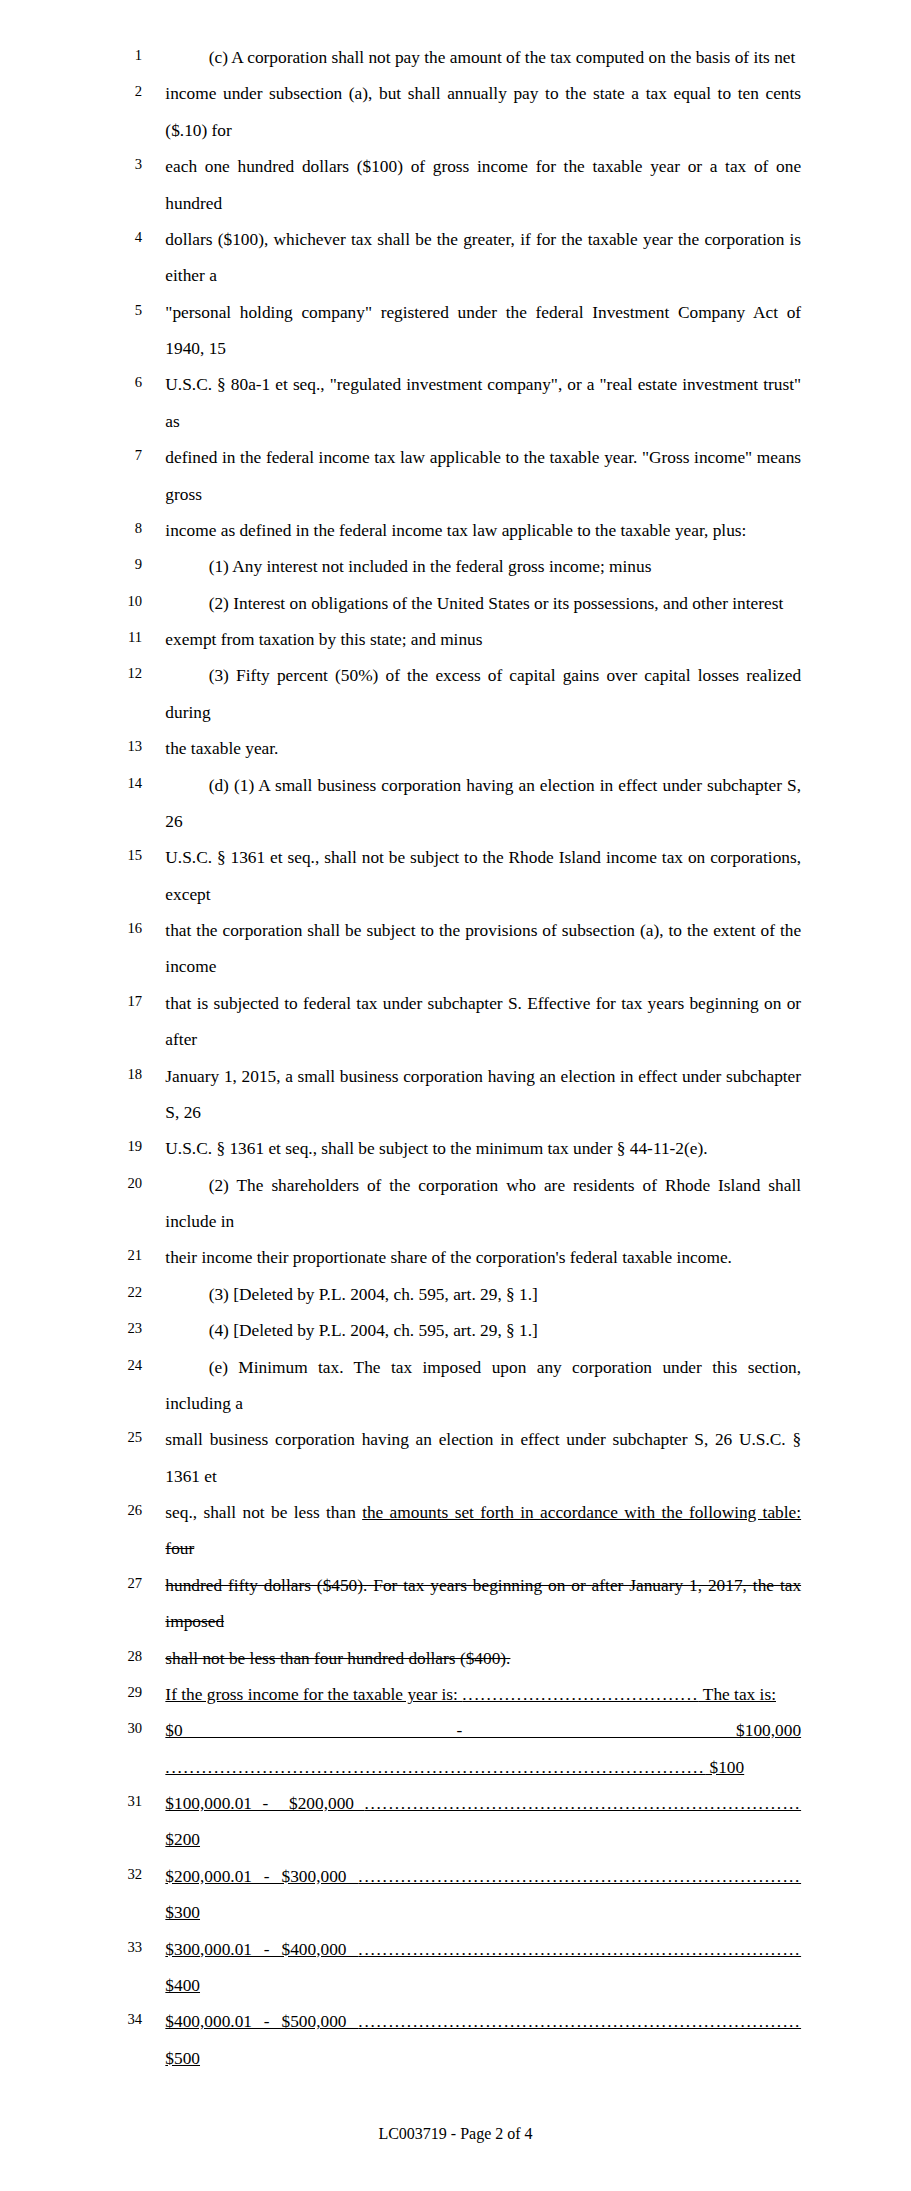(c) A corporation shall not pay the amount of the tax computed on the basis of its net
income under subsection (a), but shall annually pay to the state a tax equal to ten cents ($.10) for
each one hundred dollars ($100) of gross income for the taxable year or a tax of one hundred
dollars ($100), whichever tax shall be the greater, if for the taxable year the corporation is either a
"personal holding company" registered under the federal Investment Company Act of 1940, 15
U.S.C. § 80a-1 et seq., "regulated investment company", or a "real estate investment trust" as
defined in the federal income tax law applicable to the taxable year. "Gross income" means gross
income as defined in the federal income tax law applicable to the taxable year, plus:
(1) Any interest not included in the federal gross income; minus
(2) Interest on obligations of the United States or its possessions, and other interest
exempt from taxation by this state; and minus
(3) Fifty percent (50%) of the excess of capital gains over capital losses realized during
the taxable year.
(d) (1) A small business corporation having an election in effect under subchapter S, 26
U.S.C. § 1361 et seq., shall not be subject to the Rhode Island income tax on corporations, except
that the corporation shall be subject to the provisions of subsection (a), to the extent of the income
that is subjected to federal tax under subchapter S. Effective for tax years beginning on or after
January 1, 2015, a small business corporation having an election in effect under subchapter S, 26
U.S.C. § 1361 et seq., shall be subject to the minimum tax under § 44-11-2(e).
(2) The shareholders of the corporation who are residents of Rhode Island shall include in
their income their proportionate share of the corporation's federal taxable income.
(3) [Deleted by P.L. 2004, ch. 595, art. 29, § 1.]
(4) [Deleted by P.L. 2004, ch. 595, art. 29, § 1.]
(e) Minimum tax. The tax imposed upon any corporation under this section, including a
small business corporation having an election in effect under subchapter S, 26 U.S.C. § 1361 et
seq., shall not be less than the amounts set forth in accordance with the following table: four
hundred fifty dollars ($450). For tax years beginning on or after January 1, 2017, the tax imposed
shall not be less than four hundred dollars ($400).
If the gross income for the taxable year is: ....................................... The tax is:
$0 - $100,000 ......................................................................................... $100
$100,000.01 - $200,000 ........................................................................ $200
$200,000.01 - $300,000 ......................................................................... $300
$300,000.01 - $400,000 ......................................................................... $400
$400,000.01 - $500,000 ......................................................................... $500
LC003719 - Page 2 of 4